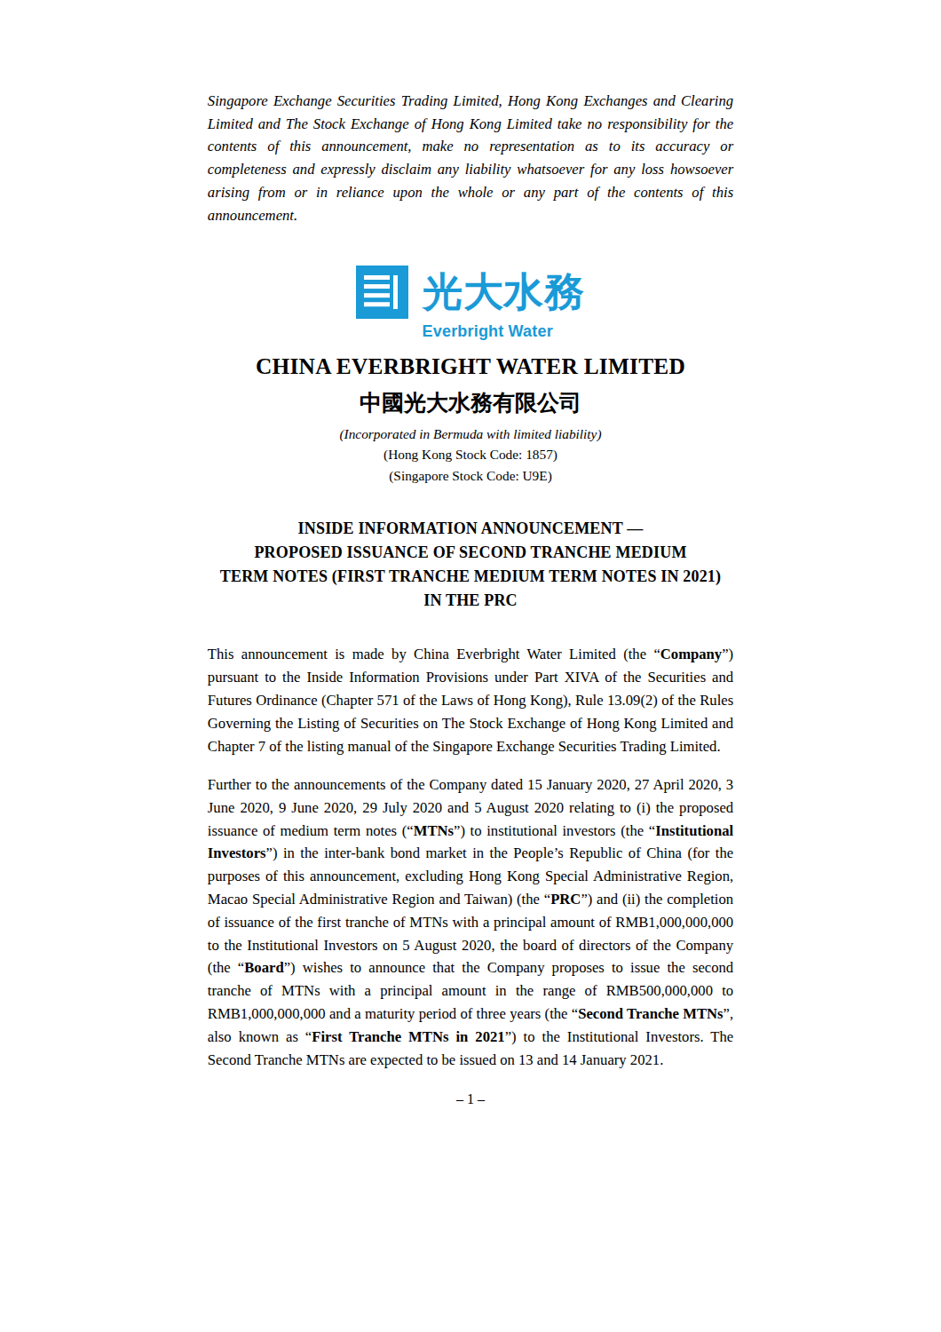Singapore Exchange Securities Trading Limited, Hong Kong Exchanges and Clearing Limited and The Stock Exchange of Hong Kong Limited take no responsibility for the contents of this announcement, make no representation as to its accuracy or completeness and expressly disclaim any liability whatsoever for any loss howsoever arising from or in reliance upon the whole or any part of the contents of this announcement.
光大水務
Everbright Water
CHINA EVERBRIGHT WATER LIMITED
中國光大水務有限公司
(Incorporated in Bermuda with limited liability)
(Hong Kong Stock Code: 1857)
(Singapore Stock Code: U9E)
INSIDE INFORMATION ANNOUNCEMENT —
PROPOSED ISSUANCE OF SECOND TRANCHE MEDIUM
TERM NOTES (FIRST TRANCHE MEDIUM TERM NOTES IN 2021)
IN THE PRC
This announcement is made by China Everbright Water Limited (the “Company”) pursuant to the Inside Information Provisions under Part XIVA of the Securities and Futures Ordinance (Chapter 571 of the Laws of Hong Kong), Rule 13.09(2) of the Rules Governing the Listing of Securities on The Stock Exchange of Hong Kong Limited and Chapter 7 of the listing manual of the Singapore Exchange Securities Trading Limited.
Further to the announcements of the Company dated 15 January 2020, 27 April 2020, 3 June 2020, 9 June 2020, 29 July 2020 and 5 August 2020 relating to (i) the proposed issuance of medium term notes (“MTNs”) to institutional investors (the “Institutional Investors”) in the inter-bank bond market in the People’s Republic of China (for the purposes of this announcement, excluding Hong Kong Special Administrative Region, Macao Special Administrative Region and Taiwan) (the “PRC”) and (ii) the completion of issuance of the first tranche of MTNs with a principal amount of RMB1,000,000,000 to the Institutional Investors on 5 August 2020, the board of directors of the Company (the “Board”) wishes to announce that the Company proposes to issue the second tranche of MTNs with a principal amount in the range of RMB500,000,000 to RMB1,000,000,000 and a maturity period of three years (the “Second Tranche MTNs”, also known as “First Tranche MTNs in 2021”) to the Institutional Investors. The Second Tranche MTNs are expected to be issued on 13 and 14 January 2021.
– 1 –